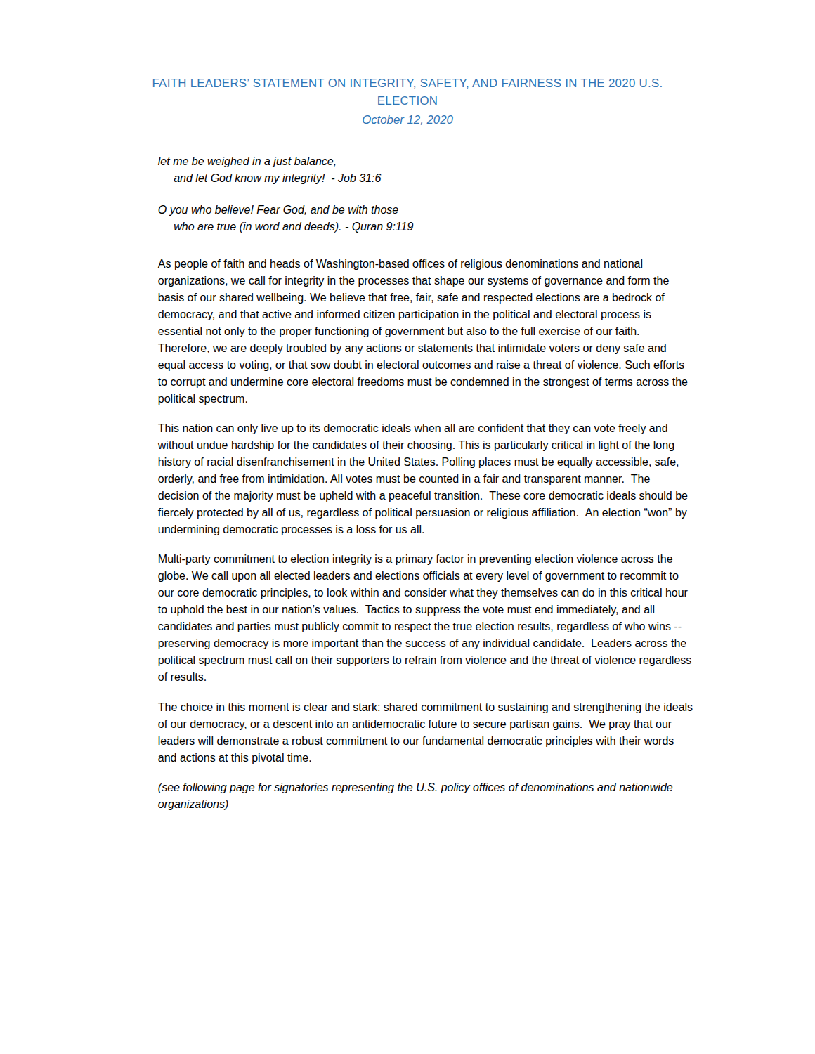Faith Leaders’ Statement on Integrity, Safety, and Fairness in the 2020 U.S. Election
October 12, 2020
let me be weighed in a just balance, and let God know my integrity! - Job 31:6
O you who believe! Fear God, and be with those who are true (in word and deeds). - Quran 9:119
As people of faith and heads of Washington-based offices of religious denominations and national organizations, we call for integrity in the processes that shape our systems of governance and form the basis of our shared wellbeing. We believe that free, fair, safe and respected elections are a bedrock of democracy, and that active and informed citizen participation in the political and electoral process is essential not only to the proper functioning of government but also to the full exercise of our faith. Therefore, we are deeply troubled by any actions or statements that intimidate voters or deny safe and equal access to voting, or that sow doubt in electoral outcomes and raise a threat of violence. Such efforts to corrupt and undermine core electoral freedoms must be condemned in the strongest of terms across the political spectrum.
This nation can only live up to its democratic ideals when all are confident that they can vote freely and without undue hardship for the candidates of their choosing. This is particularly critical in light of the long history of racial disenfranchisement in the United States. Polling places must be equally accessible, safe, orderly, and free from intimidation. All votes must be counted in a fair and transparent manner. The decision of the majority must be upheld with a peaceful transition. These core democratic ideals should be fiercely protected by all of us, regardless of political persuasion or religious affiliation. An election “won” by undermining democratic processes is a loss for us all.
Multi-party commitment to election integrity is a primary factor in preventing election violence across the globe. We call upon all elected leaders and elections officials at every level of government to recommit to our core democratic principles, to look within and consider what they themselves can do in this critical hour to uphold the best in our nation’s values. Tactics to suppress the vote must end immediately, and all candidates and parties must publicly commit to respect the true election results, regardless of who wins -- preserving democracy is more important than the success of any individual candidate. Leaders across the political spectrum must call on their supporters to refrain from violence and the threat of violence regardless of results.
The choice in this moment is clear and stark: shared commitment to sustaining and strengthening the ideals of our democracy, or a descent into an antidemocratic future to secure partisan gains. We pray that our leaders will demonstrate a robust commitment to our fundamental democratic principles with their words and actions at this pivotal time.
(see following page for signatories representing the U.S. policy offices of denominations and nationwide organizations)